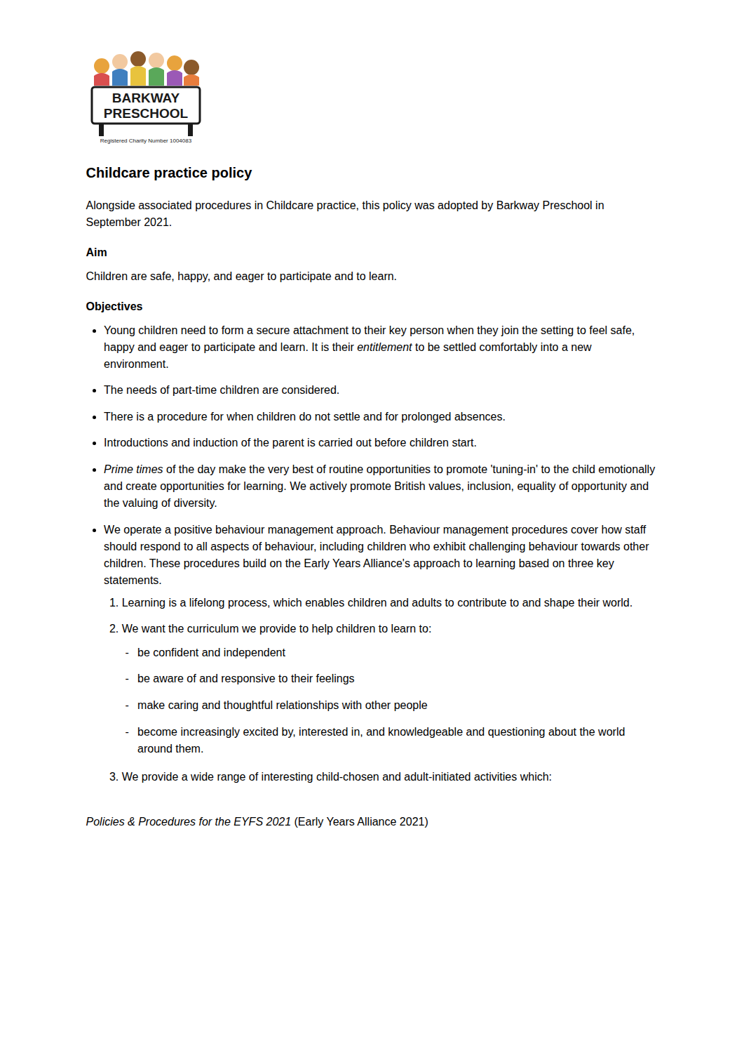BARKWAY PRESCHOOL Registered Charity Number 1004083
Childcare practice policy
Alongside associated procedures in Childcare practice, this policy was adopted by Barkway Preschool in September 2021.
Aim
Children are safe, happy, and eager to participate and to learn.
Objectives
Young children need to form a secure attachment to their key person when they join the setting to feel safe, happy and eager to participate and learn. It is their entitlement to be settled comfortably into a new environment.
The needs of part-time children are considered.
There is a procedure for when children do not settle and for prolonged absences.
Introductions and induction of the parent is carried out before children start.
Prime times of the day make the very best of routine opportunities to promote 'tuning-in' to the child emotionally and create opportunities for learning. We actively promote British values, inclusion, equality of opportunity and the valuing of diversity.
We operate a positive behaviour management approach. Behaviour management procedures cover how staff should respond to all aspects of behaviour, including children who exhibit challenging behaviour towards other children. These procedures build on the Early Years Alliance's approach to learning based on three key statements.
Learning is a lifelong process, which enables children and adults to contribute to and shape their world.
We want the curriculum we provide to help children to learn to:
be confident and independent
be aware of and responsive to their feelings
make caring and thoughtful relationships with other people
become increasingly excited by, interested in, and knowledgeable and questioning about the world around them.
We provide a wide range of interesting child-chosen and adult-initiated activities which:
Policies & Procedures for the EYFS 2021 (Early Years Alliance 2021)